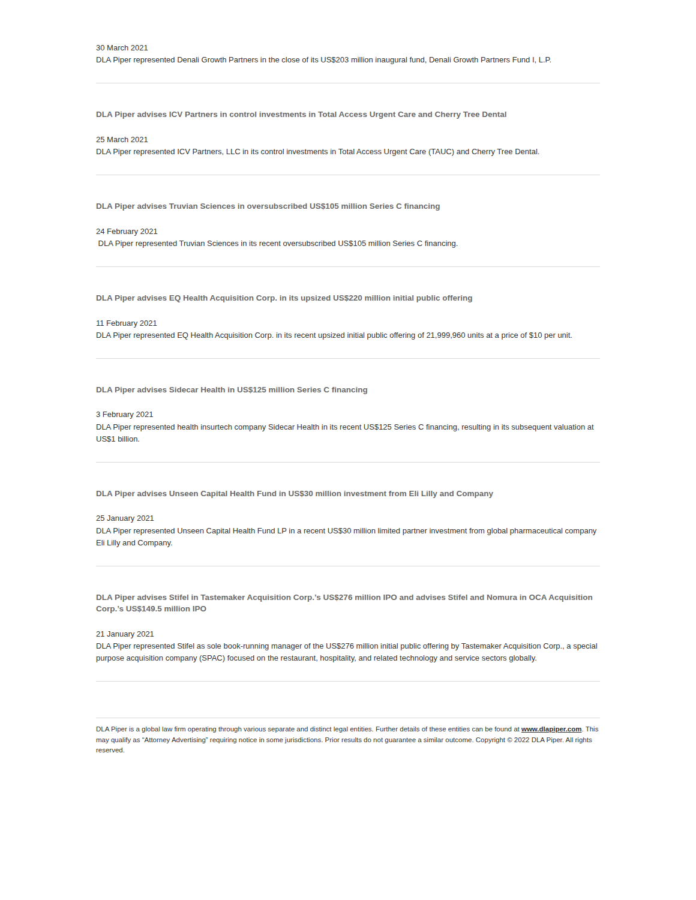30 March 2021
DLA Piper represented Denali Growth Partners in the close of its US$203 million inaugural fund, Denali Growth Partners Fund I, L.P.
DLA Piper advises ICV Partners in control investments in Total Access Urgent Care and Cherry Tree Dental
25 March 2021
DLA Piper represented ICV Partners, LLC in its control investments in Total Access Urgent Care (TAUC) and Cherry Tree Dental.
DLA Piper advises Truvian Sciences in oversubscribed US$105 million Series C financing
24 February 2021
DLA Piper represented Truvian Sciences in its recent oversubscribed US$105 million Series C financing.
DLA Piper advises EQ Health Acquisition Corp. in its upsized US$220 million initial public offering
11 February 2021
DLA Piper represented EQ Health Acquisition Corp. in its recent upsized initial public offering of 21,999,960 units at a price of $10 per unit.
DLA Piper advises Sidecar Health in US$125 million Series C financing
3 February 2021
DLA Piper represented health insurtech company Sidecar Health in its recent US$125 Series C financing, resulting in its subsequent valuation at US$1 billion.
DLA Piper advises Unseen Capital Health Fund in US$30 million investment from Eli Lilly and Company
25 January 2021
DLA Piper represented Unseen Capital Health Fund LP in a recent US$30 million limited partner investment from global pharmaceutical company Eli Lilly and Company.
DLA Piper advises Stifel in Tastemaker Acquisition Corp.’s US$276 million IPO and advises Stifel and Nomura in OCA Acquisition Corp.’s US$149.5 million IPO
21 January 2021
DLA Piper represented Stifel as sole book-running manager of the US$276 million initial public offering by Tastemaker Acquisition Corp., a special purpose acquisition company (SPAC) focused on the restaurant, hospitality, and related technology and service sectors globally.
DLA Piper is a global law firm operating through various separate and distinct legal entities. Further details of these entities can be found at www.dlapiper.com. This may qualify as “Attorney Advertising” requiring notice in some jurisdictions. Prior results do not guarantee a similar outcome. Copyright © 2022 DLA Piper. All rights reserved.